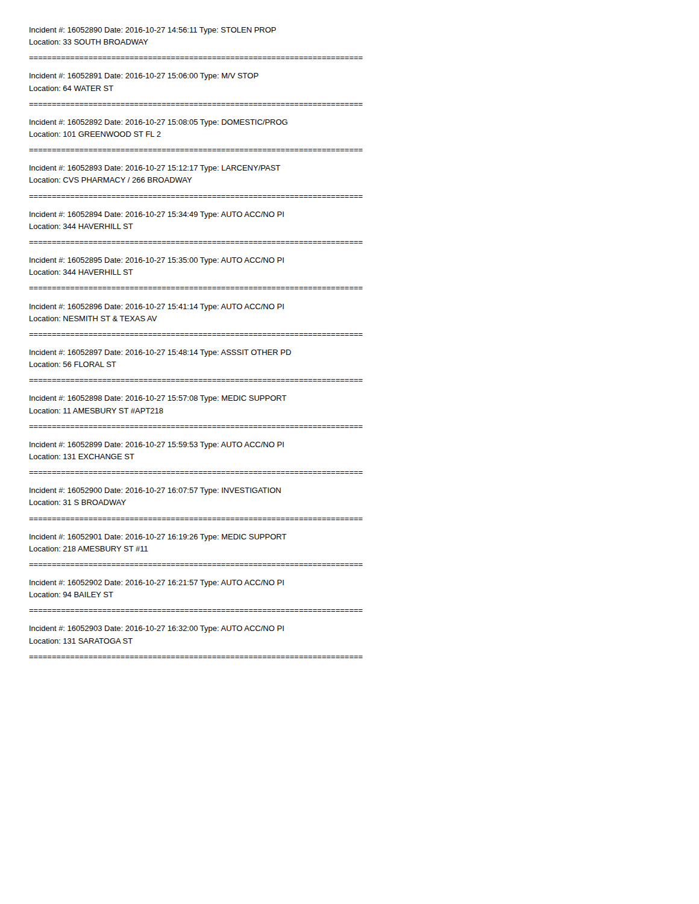Incident #: 16052890 Date: 2016-10-27 14:56:11 Type: STOLEN PROP
Location: 33 SOUTH BROADWAY
=========================================================================
Incident #: 16052891 Date: 2016-10-27 15:06:00 Type: M/V STOP
Location: 64 WATER ST
=========================================================================
Incident #: 16052892 Date: 2016-10-27 15:08:05 Type: DOMESTIC/PROG
Location: 101 GREENWOOD ST FL 2
=========================================================================
Incident #: 16052893 Date: 2016-10-27 15:12:17 Type: LARCENY/PAST
Location: CVS PHARMACY / 266 BROADWAY
=========================================================================
Incident #: 16052894 Date: 2016-10-27 15:34:49 Type: AUTO ACC/NO PI
Location: 344 HAVERHILL ST
=========================================================================
Incident #: 16052895 Date: 2016-10-27 15:35:00 Type: AUTO ACC/NO PI
Location: 344 HAVERHILL ST
=========================================================================
Incident #: 16052896 Date: 2016-10-27 15:41:14 Type: AUTO ACC/NO PI
Location: NESMITH ST & TEXAS AV
=========================================================================
Incident #: 16052897 Date: 2016-10-27 15:48:14 Type: ASSSIT OTHER PD
Location: 56 FLORAL ST
=========================================================================
Incident #: 16052898 Date: 2016-10-27 15:57:08 Type: MEDIC SUPPORT
Location: 11 AMESBURY ST #APT218
=========================================================================
Incident #: 16052899 Date: 2016-10-27 15:59:53 Type: AUTO ACC/NO PI
Location: 131 EXCHANGE ST
=========================================================================
Incident #: 16052900 Date: 2016-10-27 16:07:57 Type: INVESTIGATION
Location: 31 S BROADWAY
=========================================================================
Incident #: 16052901 Date: 2016-10-27 16:19:26 Type: MEDIC SUPPORT
Location: 218 AMESBURY ST #11
=========================================================================
Incident #: 16052902 Date: 2016-10-27 16:21:57 Type: AUTO ACC/NO PI
Location: 94 BAILEY ST
=========================================================================
Incident #: 16052903 Date: 2016-10-27 16:32:00 Type: AUTO ACC/NO PI
Location: 131 SARATOGA ST
=========================================================================